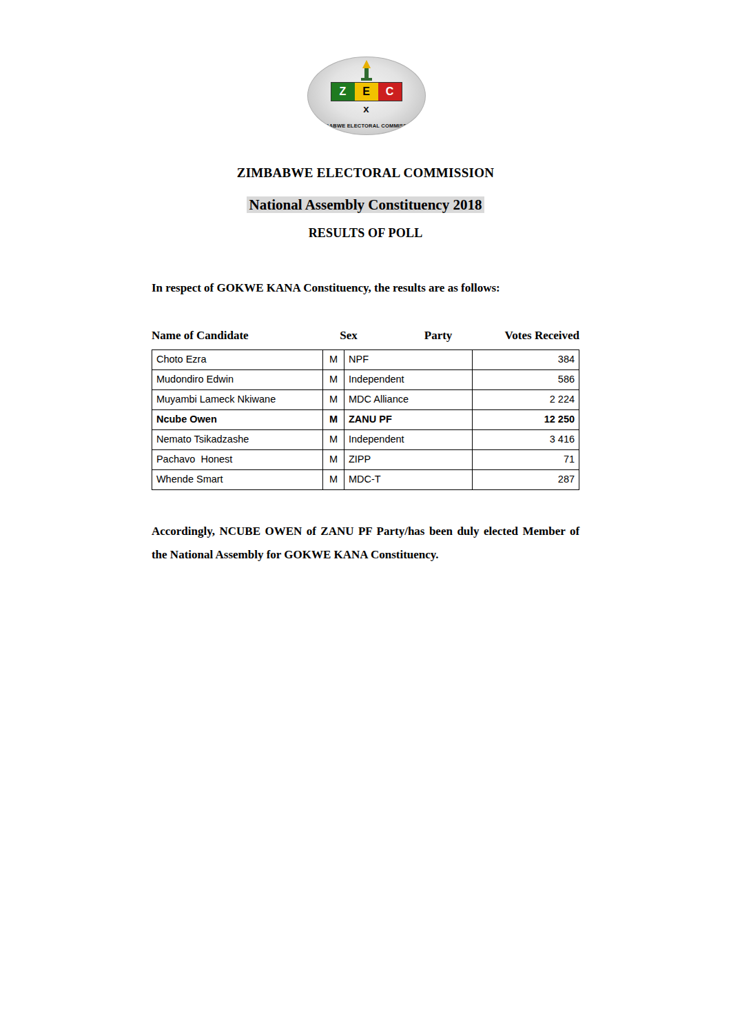ZEC
x
ZIMBABWE ELECTORAL COMMISSION
ZIMBABWE ELECTORAL COMMISSION
National Assembly Constituency 2018
RESULTS OF POLL
In respect of GOKWE KANA Constituency, the results are as follows:
Name of Candidate
Sex
Party
Votes Received
| Choto Ezra | M | NPF | 384 |
| Mudondiro Edwin | M | Independent | 586 |
| Muyambi Lameck Nkiwane | M | MDC Alliance | 2 224 |
| Ncube Owen | M | ZANU PF | 12 250 |
| Nemato Tsikadzashe | M | Independent | 3 416 |
| Pachavo Honest | M | ZIPP | 71 |
| Whende Smart | M | MDC-T | 287 |
Accordingly, NCUBE OWEN of ZANU PF Party/has been duly elected Member of the National Assembly for GOKWE KANA Constituency.